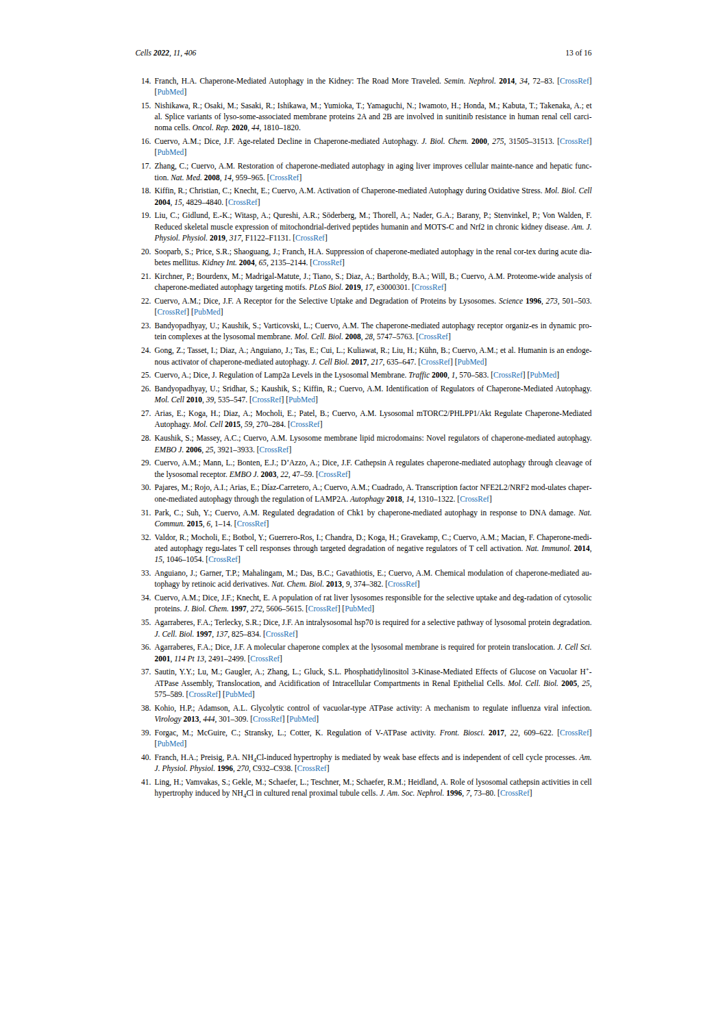Cells 2022, 11, 406
13 of 16
Franch, H.A. Chaperone-Mediated Autophagy in the Kidney: The Road More Traveled. Semin. Nephrol. 2014, 34, 72–83. [CrossRef] [PubMed]
Nishikawa, R.; Osaki, M.; Sasaki, R.; Ishikawa, M.; Yumioka, T.; Yamaguchi, N.; Iwamoto, H.; Honda, M.; Kabuta, T.; Takenaka, A.; et al. Splice variants of lyso-some-associated membrane proteins 2A and 2B are involved in sunitinib resistance in human renal cell carcinoma cells. Oncol. Rep. 2020, 44, 1810–1820.
Cuervo, A.M.; Dice, J.F. Age-related Decline in Chaperone-mediated Autophagy. J. Biol. Chem. 2000, 275, 31505–31513. [CrossRef] [PubMed]
Zhang, C.; Cuervo, A.M. Restoration of chaperone-mediated autophagy in aging liver improves cellular mainte-nance and hepatic function. Nat. Med. 2008, 14, 959–965. [CrossRef]
Kiffin, R.; Christian, C.; Knecht, E.; Cuervo, A.M. Activation of Chaperone-mediated Autophagy during Oxidative Stress. Mol. Biol. Cell 2004, 15, 4829–4840. [CrossRef]
Liu, C.; Gidlund, E.-K.; Witasp, A.; Qureshi, A.R.; Söderberg, M.; Thorell, A.; Nader, G.A.; Barany, P.; Stenvinkel, P.; Von Walden, F. Reduced skeletal muscle expression of mitochondrial-derived peptides humanin and MOTS-C and Nrf2 in chronic kidney disease. Am. J. Physiol. Physiol. 2019, 317, F1122–F1131. [CrossRef]
Sooparb, S.; Price, S.R.; Shaoguang, J.; Franch, H.A. Suppression of chaperone-mediated autophagy in the renal cor-tex during acute diabetes mellitus. Kidney Int. 2004, 65, 2135–2144. [CrossRef]
Kirchner, P.; Bourdenx, M.; Madrigal-Matute, J.; Tiano, S.; Diaz, A.; Bartholdy, B.A.; Will, B.; Cuervo, A.M. Proteome-wide analysis of chaperone-mediated autophagy targeting motifs. PLoS Biol. 2019, 17, e3000301. [CrossRef]
Cuervo, A.M.; Dice, J.F. A Receptor for the Selective Uptake and Degradation of Proteins by Lysosomes. Science 1996, 273, 501–503. [CrossRef] [PubMed]
Bandyopadhyay, U.; Kaushik, S.; Varticovski, L.; Cuervo, A.M. The chaperone-mediated autophagy receptor organiz-es in dynamic protein complexes at the lysosomal membrane. Mol. Cell. Biol. 2008, 28, 5747–5763. [CrossRef]
Gong, Z.; Tasset, I.; Diaz, A.; Anguiano, J.; Tas, E.; Cui, L.; Kuliawat, R.; Liu, H.; Kühn, B.; Cuervo, A.M.; et al. Humanin is an endogenous activator of chaperone-mediated autophagy. J. Cell Biol. 2017, 217, 635–647. [CrossRef] [PubMed]
Cuervo, A.; Dice, J. Regulation of Lamp2a Levels in the Lysosomal Membrane. Traffic 2000, 1, 570–583. [CrossRef] [PubMed]
Bandyopadhyay, U.; Sridhar, S.; Kaushik, S.; Kiffin, R.; Cuervo, A.M. Identification of Regulators of Chaperone-Mediated Autophagy. Mol. Cell 2010, 39, 535–547. [CrossRef] [PubMed]
Arias, E.; Koga, H.; Diaz, A.; Mocholi, E.; Patel, B.; Cuervo, A.M. Lysosomal mTORC2/PHLPP1/Akt Regulate Chaperone-Mediated Autophagy. Mol. Cell 2015, 59, 270–284. [CrossRef]
Kaushik, S.; Massey, A.C.; Cuervo, A.M. Lysosome membrane lipid microdomains: Novel regulators of chaperone-mediated autophagy. EMBO J. 2006, 25, 3921–3933. [CrossRef]
Cuervo, A.M.; Mann, L.; Bonten, E.J.; D’Azzo, A.; Dice, J.F. Cathepsin A regulates chaperone-mediated autophagy through cleavage of the lysosomal receptor. EMBO J. 2003, 22, 47–59. [CrossRef]
Pajares, M.; Rojo, A.I.; Arias, E.; Díaz-Carretero, A.; Cuervo, A.M.; Cuadrado, A. Transcription factor NFE2L2/NRF2 mod-ulates chaperone-mediated autophagy through the regulation of LAMP2A. Autophagy 2018, 14, 1310–1322. [CrossRef]
Park, C.; Suh, Y.; Cuervo, A.M. Regulated degradation of Chk1 by chaperone-mediated autophagy in response to DNA damage. Nat. Commun. 2015, 6, 1–14. [CrossRef]
Valdor, R.; Mocholi, E.; Botbol, Y.; Guerrero-Ros, I.; Chandra, D.; Koga, H.; Gravekamp, C.; Cuervo, A.M.; Macian, F. Chaperone-mediated autophagy regu-lates T cell responses through targeted degradation of negative regulators of T cell activation. Nat. Immunol. 2014, 15, 1046–1054. [CrossRef]
Anguiano, J.; Garner, T.P.; Mahalingam, M.; Das, B.C.; Gavathiotis, E.; Cuervo, A.M. Chemical modulation of chaperone-mediated autophagy by retinoic acid derivatives. Nat. Chem. Biol. 2013, 9, 374–382. [CrossRef]
Cuervo, A.M.; Dice, J.F.; Knecht, E. A population of rat liver lysosomes responsible for the selective uptake and deg-radation of cytosolic proteins. J. Biol. Chem. 1997, 272, 5606–5615. [CrossRef] [PubMed]
Agarraberes, F.A.; Terlecky, S.R.; Dice, J.F. An intralysosomal hsp70 is required for a selective pathway of lysosomal protein degradation. J. Cell. Biol. 1997, 137, 825–834. [CrossRef]
Agarraberes, F.A.; Dice, J.F. A molecular chaperone complex at the lysosomal membrane is required for protein translocation. J. Cell Sci. 2001, 114 Pt 13, 2491–2499. [CrossRef]
Sautin, Y.Y.; Lu, M.; Gaugler, A.; Zhang, L.; Gluck, S.L. Phosphatidylinositol 3-Kinase-Mediated Effects of Glucose on Vacuolar H+-ATPase Assembly, Translocation, and Acidification of Intracellular Compartments in Renal Epithelial Cells. Mol. Cell. Biol. 2005, 25, 575–589. [CrossRef] [PubMed]
Kohio, H.P.; Adamson, A.L. Glycolytic control of vacuolar-type ATPase activity: A mechanism to regulate influenza viral infection. Virology 2013, 444, 301–309. [CrossRef] [PubMed]
Forgac, M.; McGuire, C.; Stransky, L.; Cotter, K. Regulation of V-ATPase activity. Front. Biosci. 2017, 22, 609–622. [CrossRef] [PubMed]
Franch, H.A.; Preisig, P.A. NH4 Cl-induced hypertrophy is mediated by weak base effects and is independent of cell cycle processes. Am. J. Physiol. Physiol. 1996, 270, C932–C938. [CrossRef]
Ling, H.; Vamvakas, S.; Gekle, M.; Schaefer, L.; Teschner, M.; Schaefer, R.M.; Heidland, A. Role of lysosomal cathepsin activities in cell hypertrophy induced by NH4 Cl in cultured renal proximal tubule cells. J. Am. Soc. Nephrol. 1996, 7, 73–80. [CrossRef]